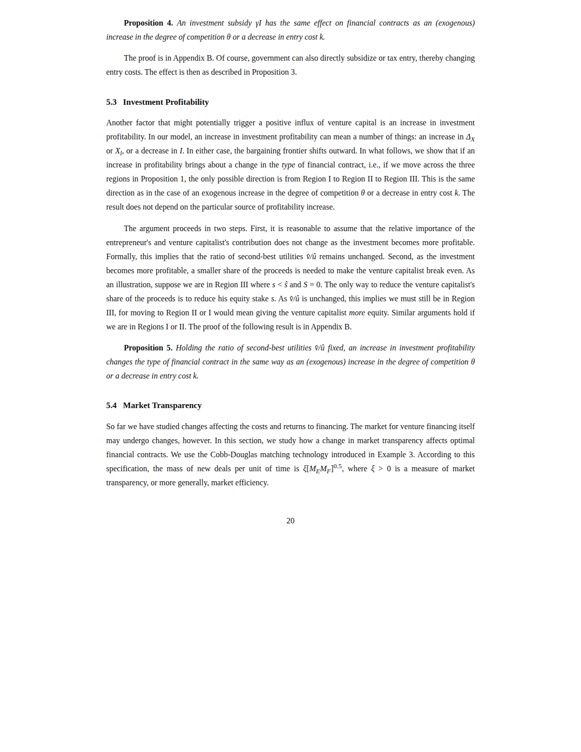Proposition 4. An investment subsidy γI has the same effect on financial contracts as an (exogenous) increase in the degree of competition θ or a decrease in entry cost k.
The proof is in Appendix B. Of course, government can also directly subsidize or tax entry, thereby changing entry costs. The effect is then as described in Proposition 3.
5.3 Investment Profitability
Another factor that might potentially trigger a positive influx of venture capital is an increase in investment profitability. In our model, an increase in investment profitability can mean a number of things: an increase in ΔX or Xl, or a decrease in I. In either case, the bargaining frontier shifts outward. In what follows, we show that if an increase in profitability brings about a change in the type of financial contract, i.e., if we move across the three regions in Proposition 1, the only possible direction is from Region I to Region II to Region III. This is the same direction as in the case of an exogenous increase in the degree of competition θ or a decrease in entry cost k. The result does not depend on the particular source of profitability increase.
The argument proceeds in two steps. First, it is reasonable to assume that the relative importance of the entrepreneur's and venture capitalist's contribution does not change as the investment becomes more profitable. Formally, this implies that the ratio of second-best utilities v̂/û remains unchanged. Second, as the investment becomes more profitable, a smaller share of the proceeds is needed to make the venture capitalist break even. As an illustration, suppose we are in Region III where s < ŝ and S = 0. The only way to reduce the venture capitalist's share of the proceeds is to reduce his equity stake s. As v̂/û is unchanged, this implies we must still be in Region III, for moving to Region II or I would mean giving the venture capitalist more equity. Similar arguments hold if we are in Regions I or II. The proof of the following result is in Appendix B.
Proposition 5. Holding the ratio of second-best utilities v̂/û fixed, an increase in investment profitability changes the type of financial contract in the same way as an (exogenous) increase in the degree of competition θ or a decrease in entry cost k.
5.4 Market Transparency
So far we have studied changes affecting the costs and returns to financing. The market for venture financing itself may undergo changes, however. In this section, we study how a change in market transparency affects optimal financial contracts. We use the Cobb-Douglas matching technology introduced in Example 3. According to this specification, the mass of new deals per unit of time is ξ[MEMF]0.5, where ξ > 0 is a measure of market transparency, or more generally, market efficiency.
20